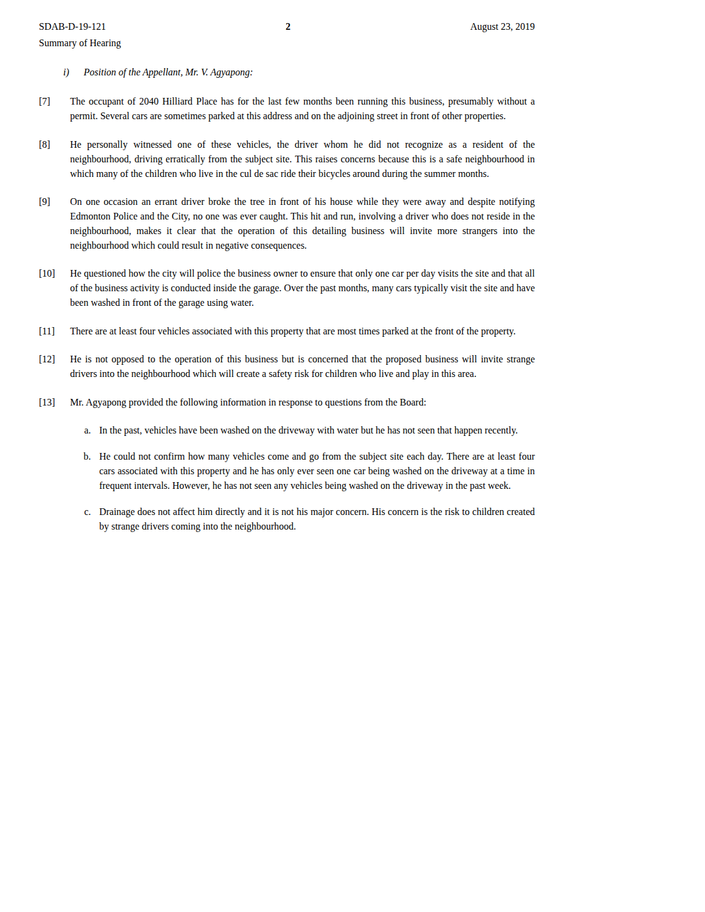SDAB-D-19-121
2
August 23, 2019
Summary of Hearing
i) Position of the Appellant, Mr. V. Agyapong:
[7]
The occupant of 2040 Hilliard Place has for the last few months been running this business, presumably without a permit. Several cars are sometimes parked at this address and on the adjoining street in front of other properties.
[8]
He personally witnessed one of these vehicles, the driver whom he did not recognize as a resident of the neighbourhood, driving erratically from the subject site. This raises concerns because this is a safe neighbourhood in which many of the children who live in the cul de sac ride their bicycles around during the summer months.
[9]
On one occasion an errant driver broke the tree in front of his house while they were away and despite notifying Edmonton Police and the City, no one was ever caught. This hit and run, involving a driver who does not reside in the neighbourhood, makes it clear that the operation of this detailing business will invite more strangers into the neighbourhood which could result in negative consequences.
[10]
He questioned how the city will police the business owner to ensure that only one car per day visits the site and that all of the business activity is conducted inside the garage. Over the past months, many cars typically visit the site and have been washed in front of the garage using water.
[11]
There are at least four vehicles associated with this property that are most times parked at the front of the property.
[12]
He is not opposed to the operation of this business but is concerned that the proposed business will invite strange drivers into the neighbourhood which will create a safety risk for children who live and play in this area.
[13]
Mr. Agyapong provided the following information in response to questions from the Board:
In the past, vehicles have been washed on the driveway with water but he has not seen that happen recently.
He could not confirm how many vehicles come and go from the subject site each day. There are at least four cars associated with this property and he has only ever seen one car being washed on the driveway at a time in frequent intervals. However, he has not seen any vehicles being washed on the driveway in the past week.
Drainage does not affect him directly and it is not his major concern. His concern is the risk to children created by strange drivers coming into the neighbourhood.